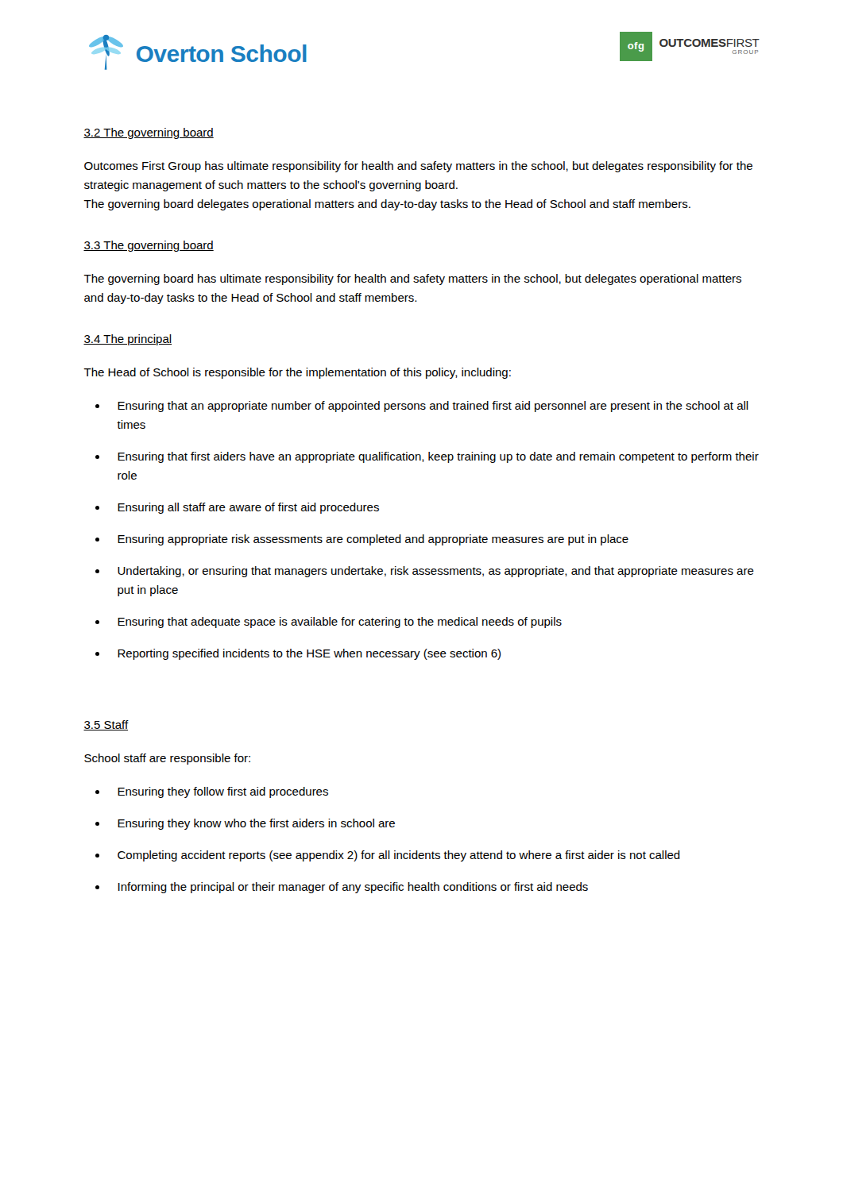Overton School
ofg
OUTCOMESFIRST
GROUP
3.2 The governing board
Outcomes First Group has ultimate responsibility for health and safety matters in the school, but delegates responsibility for the strategic management of such matters to the school's governing board.
The governing board delegates operational matters and day-to-day tasks to the Head of School and staff members.
3.3 The governing board
The governing board has ultimate responsibility for health and safety matters in the school, but delegates operational matters and day-to-day tasks to the Head of School and staff members.
3.4 The principal
The Head of School is responsible for the implementation of this policy, including:
Ensuring that an appropriate number of appointed persons and trained first aid personnel are present in the school at all times
Ensuring that first aiders have an appropriate qualification, keep training up to date and remain competent to perform their role
Ensuring all staff are aware of first aid procedures
Ensuring appropriate risk assessments are completed and appropriate measures are put in place
Undertaking, or ensuring that managers undertake, risk assessments, as appropriate, and that appropriate measures are put in place
Ensuring that adequate space is available for catering to the medical needs of pupils
Reporting specified incidents to the HSE when necessary (see section 6)
3.5 Staff
School staff are responsible for:
Ensuring they follow first aid procedures
Ensuring they know who the first aiders in school are
Completing accident reports (see appendix 2) for all incidents they attend to where a first aider is not called
Informing the principal or their manager of any specific health conditions or first aid needs